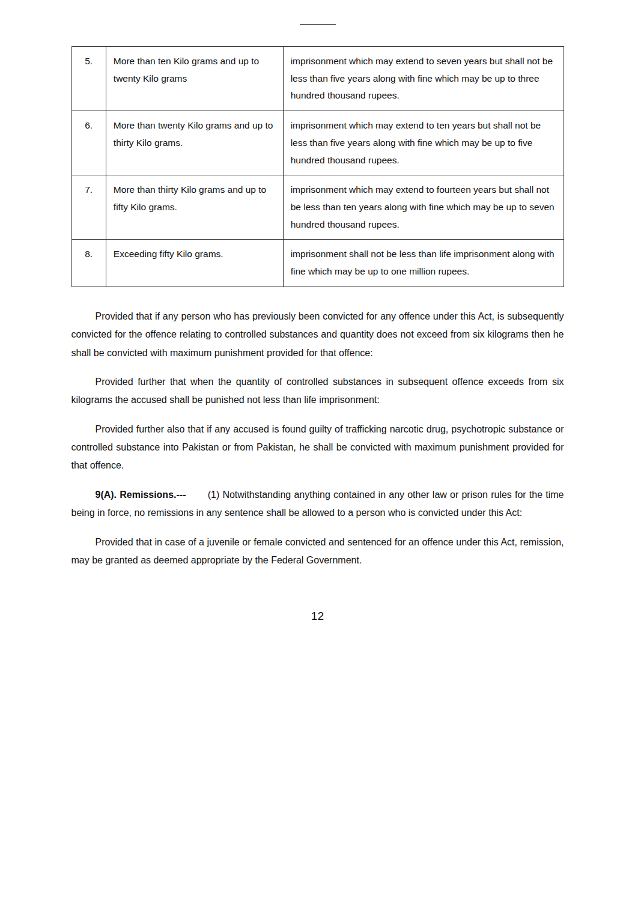| 5. | More than ten Kilo grams and up to twenty Kilo grams | imprisonment which may extend to seven years but shall not be less than five years along with fine which may be up to three hundred thousand rupees. |
| 6. | More than twenty Kilo grams and up to thirty Kilo grams. | imprisonment which may extend to ten years but shall not be less than five years along with fine which may be up to five hundred thousand rupees. |
| 7. | More than thirty Kilo grams and up to fifty Kilo grams. | imprisonment which may extend to fourteen years but shall not be less than ten years along with fine which may be up to seven hundred thousand rupees. |
| 8. | Exceeding fifty Kilo grams. | imprisonment shall not be less than life imprisonment along with fine which may be up to one million rupees. |
Provided that if any person who has previously been convicted for any offence under this Act, is subsequently convicted for the offence relating to controlled substances and quantity does not exceed from six kilograms then he shall be convicted with maximum punishment provided for that offence:
Provided further that when the quantity of controlled substances in subsequent offence exceeds from six kilograms the accused shall be punished not less than life imprisonment:
Provided further also that if any accused is found guilty of trafficking narcotic drug, psychotropic substance or controlled substance into Pakistan or from Pakistan, he shall be convicted with maximum punishment provided for that offence.
9(A). Remissions.--- (1) Notwithstanding anything contained in any other law or prison rules for the time being in force, no remissions in any sentence shall be allowed to a person who is convicted under this Act:
Provided that in case of a juvenile or female convicted and sentenced for an offence under this Act, remission, may be granted as deemed appropriate by the Federal Government.
12